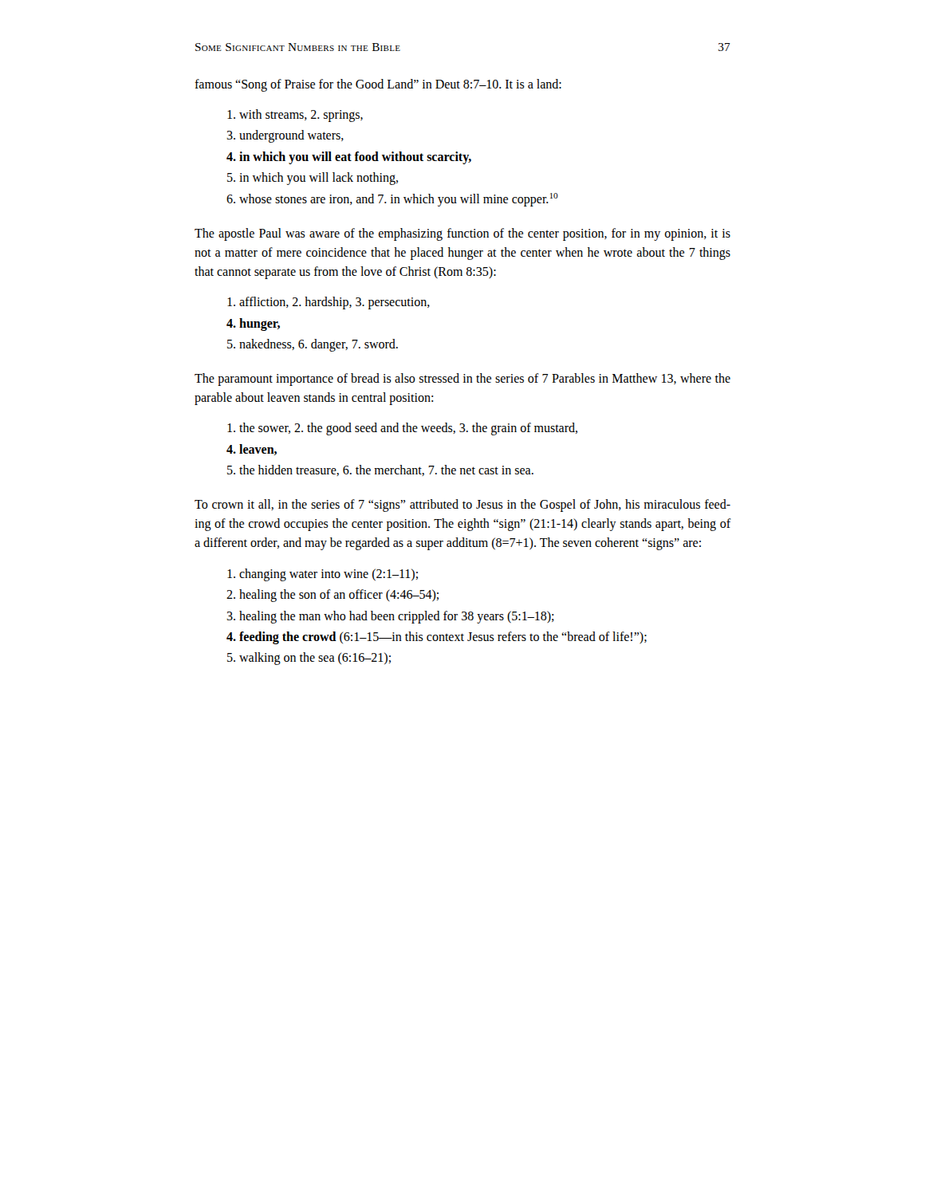Some Significant Numbers in the Bible 37
famous “Song of Praise for the Good Land” in Deut 8:7–10. It is a land:
1. with streams, 2. springs,
3. underground waters,
4. in which you will eat food without scarcity,
5. in which you will lack nothing,
6. whose stones are iron, and 7. in which you will mine copper.10
The apostle Paul was aware of the emphasizing function of the center position, for in my opinion, it is not a matter of mere coincidence that he placed hunger at the center when he wrote about the 7 things that cannot separate us from the love of Christ (Rom 8:35):
1. affliction, 2. hardship, 3. persecution,
4. hunger,
5. nakedness, 6. danger, 7. sword.
The paramount importance of bread is also stressed in the series of 7 Parables in Matthew 13, where the parable about leaven stands in central position:
1. the sower, 2. the good seed and the weeds, 3. the grain of mustard,
4. leaven,
5. the hidden treasure, 6. the merchant, 7. the net cast in sea.
To crown it all, in the series of 7 “signs” attributed to Jesus in the Gospel of John, his miraculous feeding of the crowd occupies the center position. The eighth “sign” (21:1-14) clearly stands apart, being of a different order, and may be regarded as a super additum (8=7+1). The seven coherent “signs” are:
1. changing water into wine (2:1–11);
2. healing the son of an officer (4:46–54);
3. healing the man who had been crippled for 38 years (5:1–18);
4. feeding the crowd (6:1–15—in this context Jesus refers to the “bread of life!”);
5. walking on the sea (6:16–21);